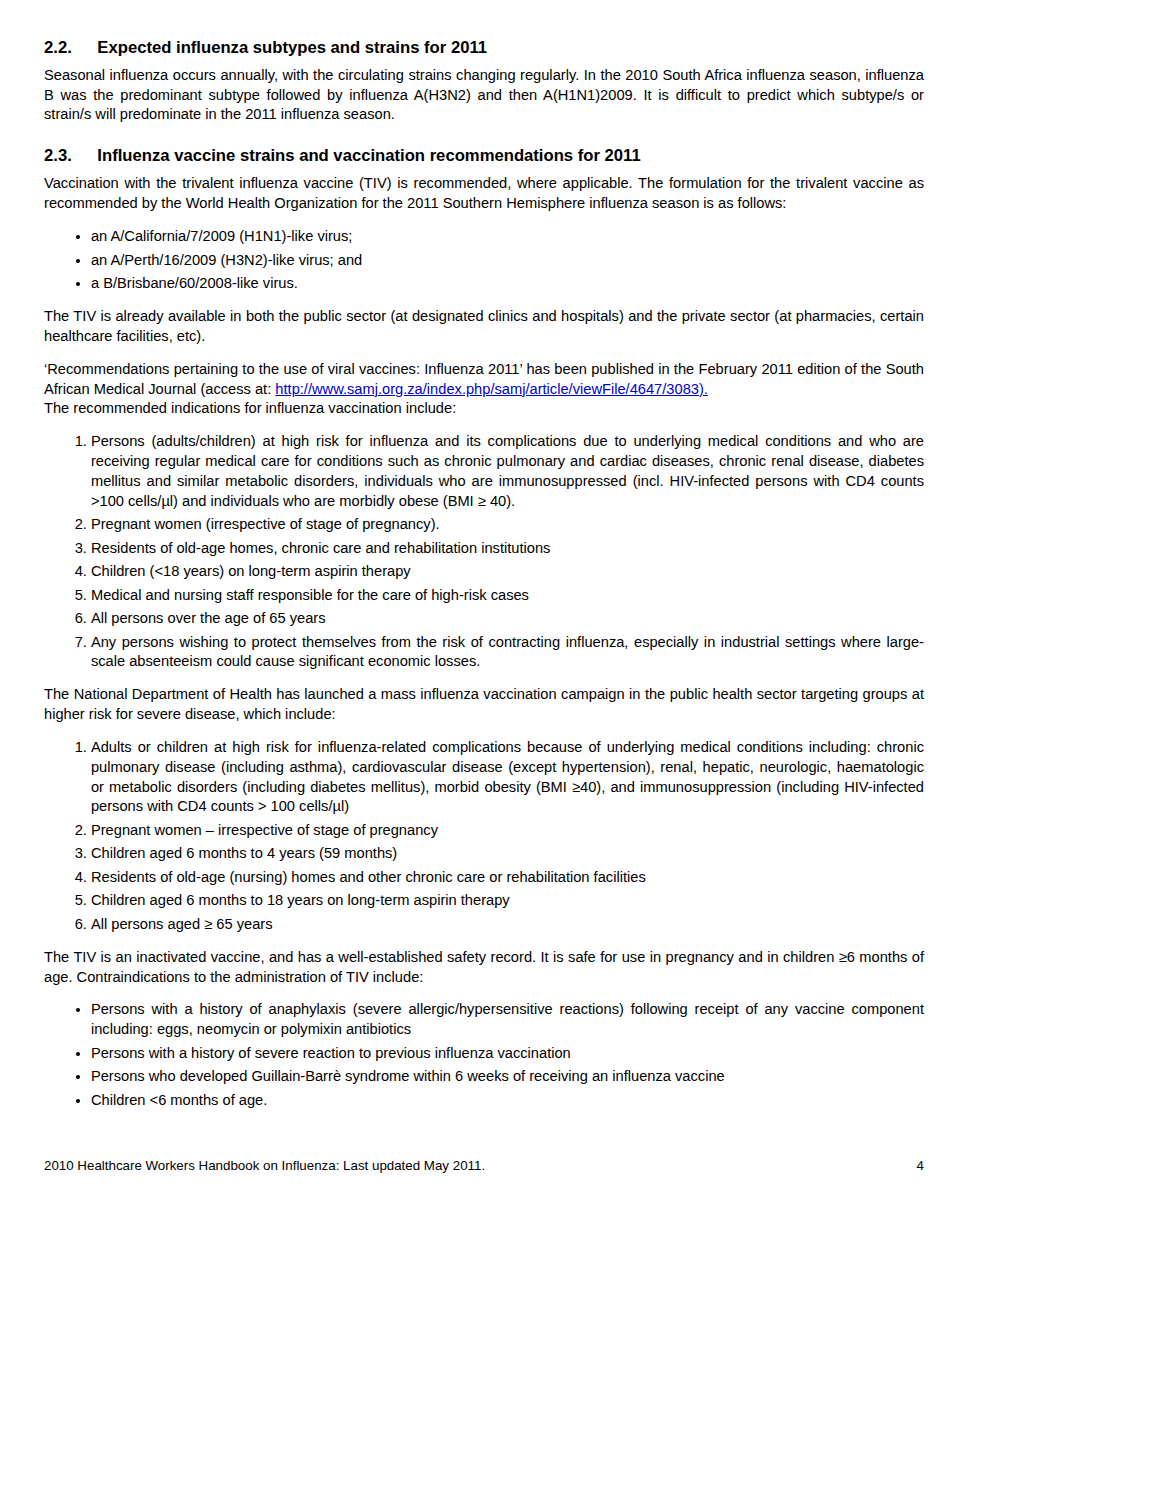2.2. Expected influenza subtypes and strains for 2011
Seasonal influenza occurs annually, with the circulating strains changing regularly. In the 2010 South Africa influenza season, influenza B was the predominant subtype followed by influenza A(H3N2) and then A(H1N1)2009. It is difficult to predict which subtype/s or strain/s will predominate in the 2011 influenza season.
2.3. Influenza vaccine strains and vaccination recommendations for 2011
Vaccination with the trivalent influenza vaccine (TIV) is recommended, where applicable. The formulation for the trivalent vaccine as recommended by the World Health Organization for the 2011 Southern Hemisphere influenza season is as follows:
an A/California/7/2009 (H1N1)-like virus;
an A/Perth/16/2009 (H3N2)-like virus; and
a B/Brisbane/60/2008-like virus.
The TIV is already available in both the public sector (at designated clinics and hospitals) and the private sector (at pharmacies, certain healthcare facilities, etc).
‘Recommendations pertaining to the use of viral vaccines: Influenza 2011’ has been published in the February 2011 edition of the South African Medical Journal (access at: http://www.samj.org.za/index.php/samj/article/viewFile/4647/3083).
The recommended indications for influenza vaccination include:
Persons (adults/children) at high risk for influenza and its complications due to underlying medical conditions and who are receiving regular medical care for conditions such as chronic pulmonary and cardiac diseases, chronic renal disease, diabetes mellitus and similar metabolic disorders, individuals who are immunosuppressed (incl. HIV-infected persons with CD4 counts >100 cells/µl) and individuals who are morbidly obese (BMI ≥ 40).
Pregnant women (irrespective of stage of pregnancy).
Residents of old-age homes, chronic care and rehabilitation institutions
Children (<18 years) on long-term aspirin therapy
Medical and nursing staff responsible for the care of high-risk cases
All persons over the age of 65 years
Any persons wishing to protect themselves from the risk of contracting influenza, especially in industrial settings where large-scale absenteeism could cause significant economic losses.
The National Department of Health has launched a mass influenza vaccination campaign in the public health sector targeting groups at higher risk for severe disease, which include:
Adults or children at high risk for influenza-related complications because of underlying medical conditions including: chronic pulmonary disease (including asthma), cardiovascular disease (except hypertension), renal, hepatic, neurologic, haematologic or metabolic disorders (including diabetes mellitus), morbid obesity (BMI ≥40), and immunosuppression (including HIV-infected persons with CD4 counts > 100 cells/µl)
Pregnant women – irrespective of stage of pregnancy
Children aged 6 months to 4 years (59 months)
Residents of old-age (nursing) homes and other chronic care or rehabilitation facilities
Children aged 6 months to 18 years on long-term aspirin therapy
All persons aged ≥ 65 years
The TIV is an inactivated vaccine, and has a well-established safety record. It is safe for use in pregnancy and in children ≥6 months of age. Contraindications to the administration of TIV include:
Persons with a history of anaphylaxis (severe allergic/hypersensitive reactions) following receipt of any vaccine component including: eggs, neomycin or polymixin antibiotics
Persons with a history of severe reaction to previous influenza vaccination
Persons who developed Guillain-Barrè syndrome within 6 weeks of receiving an influenza vaccine
Children <6 months of age.
2010 Healthcare Workers Handbook on Influenza: Last updated May 2011. 4